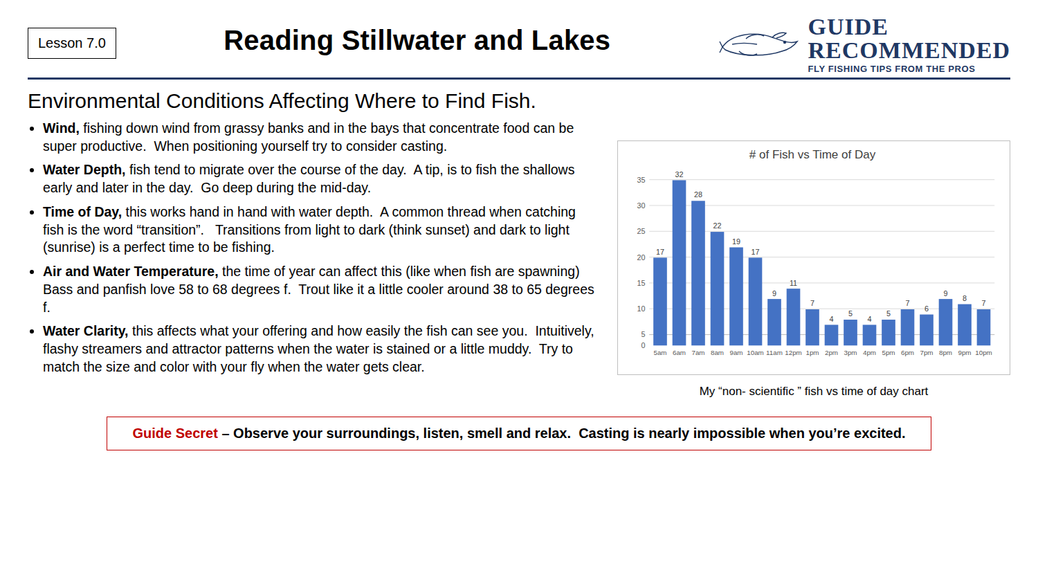Lesson 7.0
Reading Stillwater and Lakes
GUIDE RECOMMENDED FLY FISHING TIPS FROM THE PROS
Environmental Conditions Affecting Where to Find Fish.
Wind, fishing down wind from grassy banks and in the bays that concentrate food can be super productive. When positioning yourself try to consider casting.
Water Depth, fish tend to migrate over the course of the day. A tip, is to fish the shallows early and later in the day. Go deep during the mid-day.
Time of Day, this works hand in hand with water depth. A common thread when catching fish is the word “transition”. Transitions from light to dark (think sunset) and dark to light (sunrise) is a perfect time to be fishing.
Air and Water Temperature, the time of year can affect this (like when fish are spawning) Bass and panfish love 58 to 68 degrees f. Trout like it a little cooler around 38 to 65 degrees f.
Water Clarity, this affects what your offering and how easily the fish can see you. Intuitively, flashy streamers and attractor patterns when the water is stained or a little muddy. Try to match the size and color with your fly when the water gets clear.
# of Fish vs Time of Day
35 30 25 20 15 10 5 0 17 32 28 22 19 17 9 11 7 4 5 4 5 7 6 9 8 7 5am 6am 7am 8am 9am 10am 11am 12pm 1pm 2pm 3pm 4pm 5pm 6pm 7pm 8pm 9pm 10pm
My “non- scientific ” fish vs time of day chart
Guide Secret – Observe your surroundings, listen, smell and relax. Casting is nearly impossible when you’re excited.